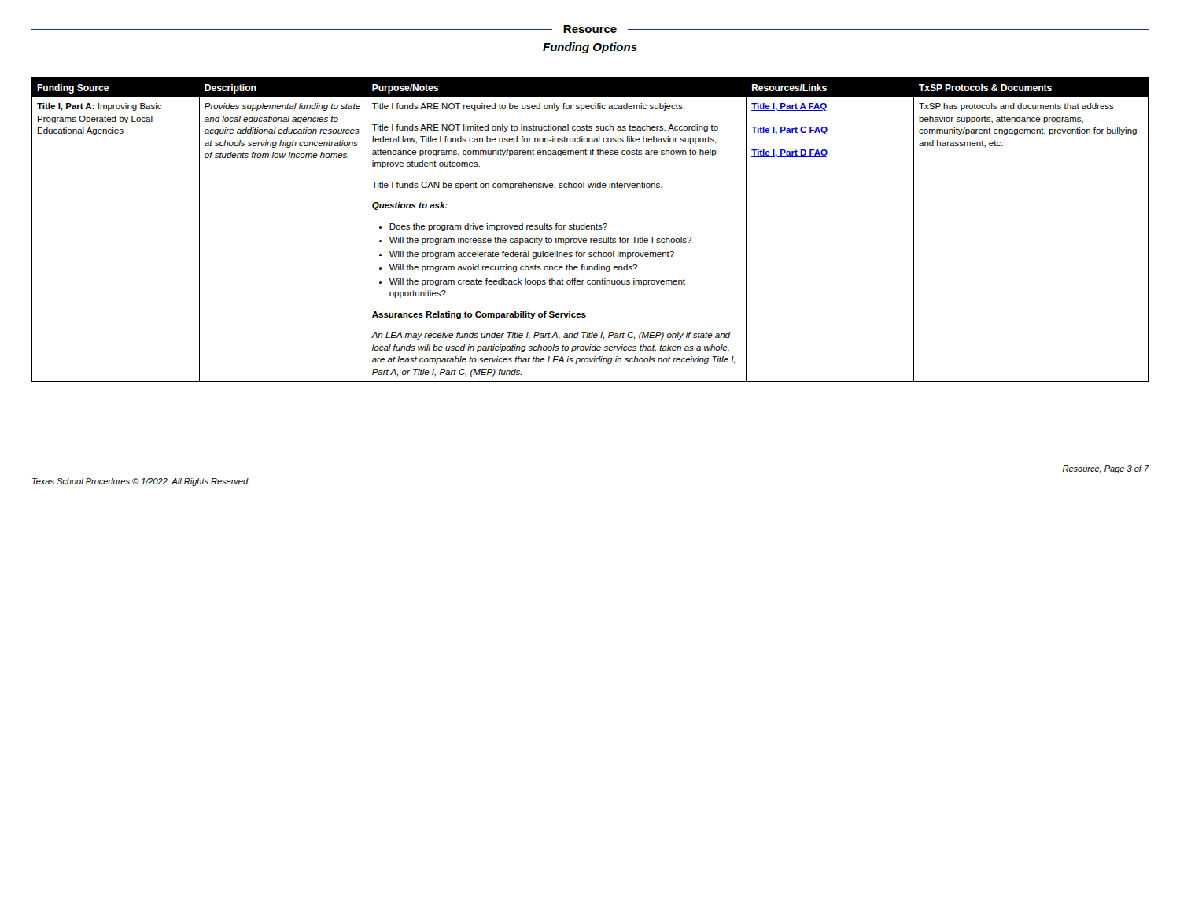Resource
Funding Options
| Funding Source | Description | Purpose/Notes | Resources/Links | TxSP Protocols & Documents |
| --- | --- | --- | --- | --- |
| Title I, Part A: Improving Basic Programs Operated by Local Educational Agencies | Provides supplemental funding to state and local educational agencies to acquire additional education resources at schools serving high concentrations of students from low-income homes. | Title I funds ARE NOT required to be used only for specific academic subjects. Title I funds ARE NOT limited only to instructional costs such as teachers. According to federal law, Title I funds can be used for non-instructional costs like behavior supports, attendance programs, community/parent engagement if these costs are shown to help improve student outcomes. Title I funds CAN be spent on comprehensive, school-wide interventions. Questions to ask: Does the program drive improved results for students? Will the program increase the capacity to improve results for Title I schools? Will the program accelerate federal guidelines for school improvement? Will the program avoid recurring costs once the funding ends? Will the program create feedback loops that offer continuous improvement opportunities? Assurances Relating to Comparability of Services An LEA may receive funds under Title I, Part A, and Title I, Part C, (MEP) only if state and local funds will be used in participating schools to provide services that, taken as a whole, are at least comparable to services that the LEA is providing in schools not receiving Title I, Part A, or Title I, Part C, (MEP) funds. | Title I, Part A FAQ Title I, Part C FAQ Title I, Part D FAQ | TxSP has protocols and documents that address behavior supports, attendance programs, community/parent engagement, prevention for bullying and harassment, etc. |
Texas School Procedures © 1/2022. All Rights Reserved. Resource, Page 3 of 7